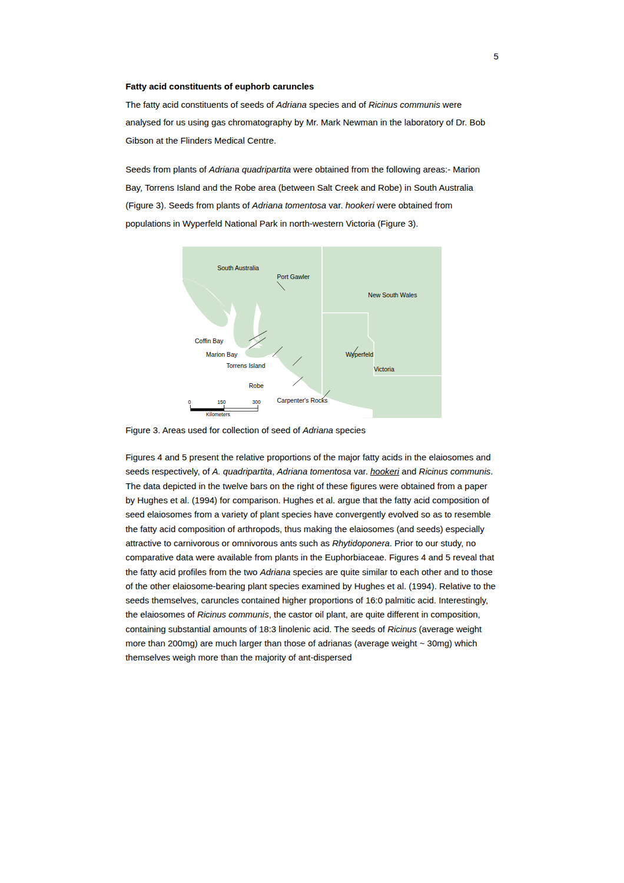5
Fatty acid constituents of euphorb caruncles
The fatty acid constituents of seeds of Adriana species and of Ricinus communis were analysed for us using gas chromatography by Mr. Mark Newman in the laboratory of Dr. Bob Gibson at the Flinders Medical Centre.
Seeds from plants of Adriana quadripartita were obtained from the following areas:- Marion Bay, Torrens Island and the Robe area (between Salt Creek and Robe) in South Australia (Figure 3). Seeds from plants of Adriana tomentosa var. hookeri were obtained from populations in Wyperfeld National Park in north-western Victoria (Figure 3).
South Australia Port Gawler New South Wales Coffin Bay Marion Bay Torrens Island Wyperfeld Victoria Robe Carpenter's Rocks 0 150 300 Kilometers
Figure 3. Areas used for collection of seed of Adriana species
Figures 4 and 5 present the relative proportions of the major fatty acids in the elaiosomes and seeds respectively, of A. quadripartita, Adriana tomentosa var. hookeri and Ricinus communis. The data depicted in the twelve bars on the right of these figures were obtained from a paper by Hughes et al. (1994) for comparison. Hughes et al. argue that the fatty acid composition of seed elaiosomes from a variety of plant species have convergently evolved so as to resemble the fatty acid composition of arthropods, thus making the elaiosomes (and seeds) especially attractive to carnivorous or omnivorous ants such as Rhytidoponera. Prior to our study, no comparative data were available from plants in the Euphorbiaceae. Figures 4 and 5 reveal that the fatty acid profiles from the two Adriana species are quite similar to each other and to those of the other elaiosome-bearing plant species examined by Hughes et al. (1994). Relative to the seeds themselves, caruncles contained higher proportions of 16:0 palmitic acid. Interestingly, the elaiosomes of Ricinus communis, the castor oil plant, are quite different in composition, containing substantial amounts of 18:3 linolenic acid. The seeds of Ricinus (average weight more than 200mg) are much larger than those of adrianas (average weight ~ 30mg) which themselves weigh more than the majority of ant-dispersed